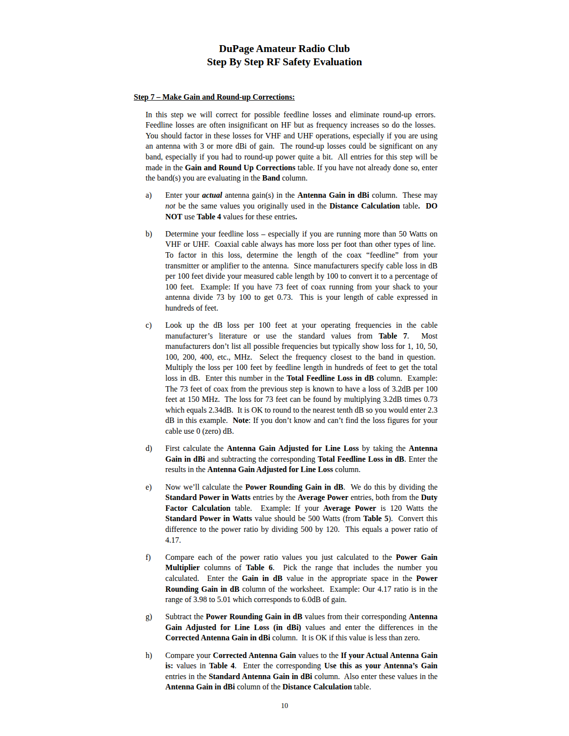DuPage Amateur Radio Club Step By Step RF Safety Evaluation
Step 7 – Make Gain and Round-up Corrections:
In this step we will correct for possible feedline losses and eliminate round-up errors. Feedline losses are often insignificant on HF but as frequency increases so do the losses. You should factor in these losses for VHF and UHF operations, especially if you are using an antenna with 3 or more dBi of gain. The round-up losses could be significant on any band, especially if you had to round-up power quite a bit. All entries for this step will be made in the Gain and Round Up Corrections table. If you have not already done so, enter the band(s) you are evaluating in the Band column.
a)
Enter your actual antenna gain(s) in the Antenna Gain in dBi column. These may not be the same values you originally used in the Distance Calculation table. DO NOT use Table 4 values for these entries.
b)
Determine your feedline loss – especially if you are running more than 50 Watts on VHF or UHF. Coaxial cable always has more loss per foot than other types of line. To factor in this loss, determine the length of the coax “feedline” from your transmitter or amplifier to the antenna. Since manufacturers specify cable loss in dB per 100 feet divide your measured cable length by 100 to convert it to a percentage of 100 feet. Example: If you have 73 feet of coax running from your shack to your antenna divide 73 by 100 to get 0.73. This is your length of cable expressed in hundreds of feet.
c)
Look up the dB loss per 100 feet at your operating frequencies in the cable manufacturer’s literature or use the standard values from Table 7. Most manufacturers don’t list all possible frequencies but typically show loss for 1, 10, 50, 100, 200, 400, etc., MHz. Select the frequency closest to the band in question. Multiply the loss per 100 feet by feedline length in hundreds of feet to get the total loss in dB. Enter this number in the Total Feedline Loss in dB column. Example: The 73 feet of coax from the previous step is known to have a loss of 3.2dB per 100 feet at 150 MHz. The loss for 73 feet can be found by multiplying 3.2dB times 0.73 which equals 2.34dB. It is OK to round to the nearest tenth dB so you would enter 2.3 dB in this example. Note: If you don’t know and can’t find the loss figures for your cable use 0 (zero) dB.
d)
First calculate the Antenna Gain Adjusted for Line Loss by taking the Antenna Gain in dBi and subtracting the corresponding Total Feedline Loss in dB. Enter the results in the Antenna Gain Adjusted for Line Loss column.
e)
Now we’ll calculate the Power Rounding Gain in dB. We do this by dividing the Standard Power in Watts entries by the Average Power entries, both from the Duty Factor Calculation table. Example: If your Average Power is 120 Watts the Standard Power in Watts value should be 500 Watts (from Table 5). Convert this difference to the power ratio by dividing 500 by 120. This equals a power ratio of 4.17.
f)
Compare each of the power ratio values you just calculated to the Power Gain Multiplier columns of Table 6. Pick the range that includes the number you calculated. Enter the Gain in dB value in the appropriate space in the Power Rounding Gain in dB column of the worksheet. Example: Our 4.17 ratio is in the range of 3.98 to 5.01 which corresponds to 6.0dB of gain.
g)
Subtract the Power Rounding Gain in dB values from their corresponding Antenna Gain Adjusted for Line Loss (in dBi) values and enter the differences in the Corrected Antenna Gain in dBi column. It is OK if this value is less than zero.
h)
Compare your Corrected Antenna Gain values to the If your Actual Antenna Gain is: values in Table 4. Enter the corresponding Use this as your Antenna’s Gain entries in the Standard Antenna Gain in dBi column. Also enter these values in the Antenna Gain in dBi column of the Distance Calculation table.
10